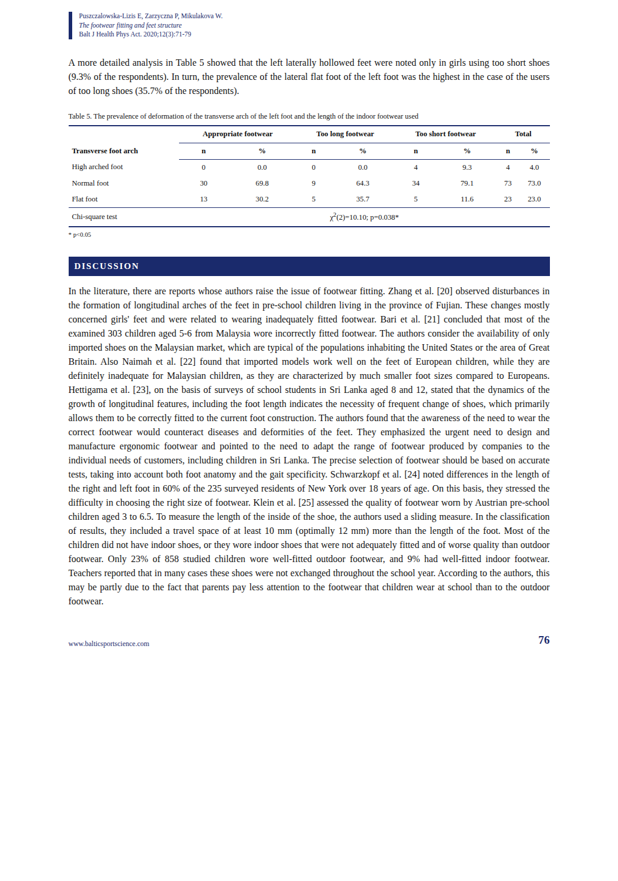Puszczalowska-Lizis E, Zarzyczna P, Mikulakova W.
The footwear fitting and feet structure
Balt J Health Phys Act. 2020;12(3):71-79
A more detailed analysis in Table 5 showed that the left laterally hollowed feet were noted only in girls using too short shoes (9.3% of the respondents). In turn, the prevalence of the lateral flat foot of the left foot was the highest in the case of the users of too long shoes (35.7% of the respondents).
Table 5. The prevalence of deformation of the transverse arch of the left foot and the length of the indoor footwear used
| Transverse foot arch | Appropriate footwear | Too long footwear | Too short footwear | Total |
| --- | --- | --- | --- | --- |
| n | % | n | % | n | % | n | % |
| High arched foot | 0 | 0.0 | 0 | 0.0 | 4 | 9.3 | 4 | 4.0 |
| Normal foot | 30 | 69.8 | 9 | 64.3 | 34 | 79.1 | 73 | 73.0 |
| Flat foot | 13 | 30.2 | 5 | 35.7 | 5 | 11.6 | 23 | 23.0 |
| Chi-square test | χ 2 (2)=10.10; p=0.038* |
* p<0.05
DISCUSSION
In the literature, there are reports whose authors raise the issue of footwear fitting. Zhang et al. [20] observed disturbances in the formation of longitudinal arches of the feet in pre-school children living in the province of Fujian. These changes mostly concerned girls' feet and were related to wearing inadequately fitted footwear. Bari et al. [21] concluded that most of the examined 303 children aged 5-6 from Malaysia wore incorrectly fitted footwear. The authors consider the availability of only imported shoes on the Malaysian market, which are typical of the populations inhabiting the United States or the area of Great Britain. Also Naimah et al. [22] found that imported models work well on the feet of European children, while they are definitely inadequate for Malaysian children, as they are characterized by much smaller foot sizes compared to Europeans. Hettigama et al. [23], on the basis of surveys of school students in Sri Lanka aged 8 and 12, stated that the dynamics of the growth of longitudinal features, including the foot length indicates the necessity of frequent change of shoes, which primarily allows them to be correctly fitted to the current foot construction. The authors found that the awareness of the need to wear the correct footwear would counteract diseases and deformities of the feet. They emphasized the urgent need to design and manufacture ergonomic footwear and pointed to the need to adapt the range of footwear produced by companies to the individual needs of customers, including children in Sri Lanka. The precise selection of footwear should be based on accurate tests, taking into account both foot anatomy and the gait specificity. Schwarzkopf et al. [24] noted differences in the length of the right and left foot in 60% of the 235 surveyed residents of New York over 18 years of age. On this basis, they stressed the difficulty in choosing the right size of footwear. Klein et al. [25] assessed the quality of footwear worn by Austrian pre-school children aged 3 to 6.5. To measure the length of the inside of the shoe, the authors used a sliding measure. In the classification of results, they included a travel space of at least 10 mm (optimally 12 mm) more than the length of the foot. Most of the children did not have indoor shoes, or they wore indoor shoes that were not adequately fitted and of worse quality than outdoor footwear. Only 23% of 858 studied children wore well-fitted outdoor footwear, and 9% had well-fitted indoor footwear. Teachers reported that in many cases these shoes were not exchanged throughout the school year. According to the authors, this may be partly due to the fact that parents pay less attention to the footwear that children wear at school than to the outdoor footwear.
www.balticsportscience.com 76